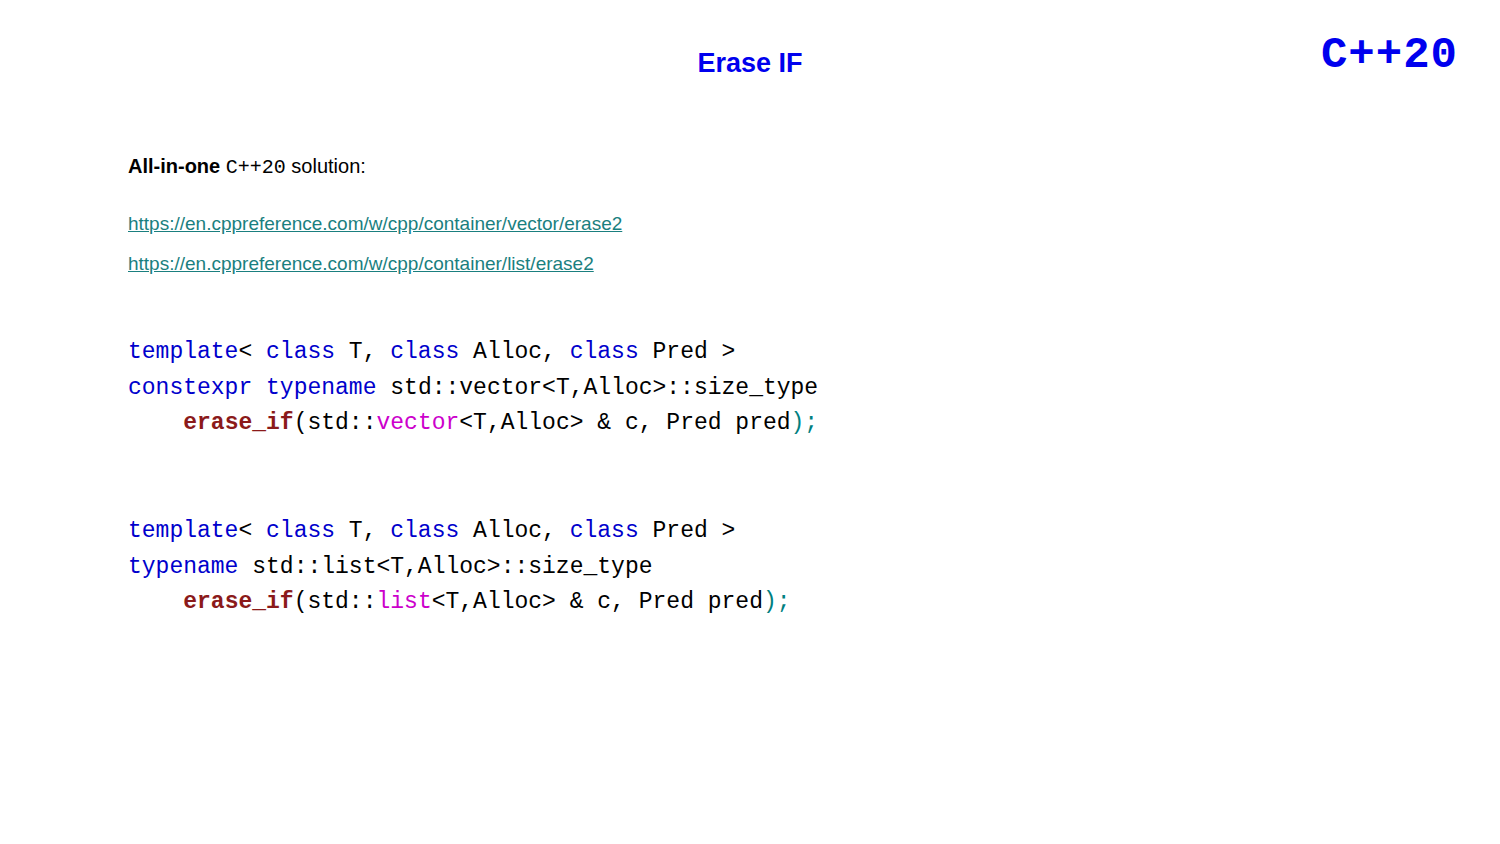C++20
Erase IF
All-in-one C++20 solution:
https://en.cppreference.com/w/cpp/container/vector/erase2
https://en.cppreference.com/w/cpp/container/list/erase2
template< class T, class Alloc, class Pred >
constexpr typename std::vector<T,Alloc>::size_type
    erase_if(std::vector<T,Alloc> & c, Pred pred);
template< class T, class Alloc, class Pred >
typename std::list<T,Alloc>::size_type
    erase_if(std::list<T,Alloc> & c, Pred pred);